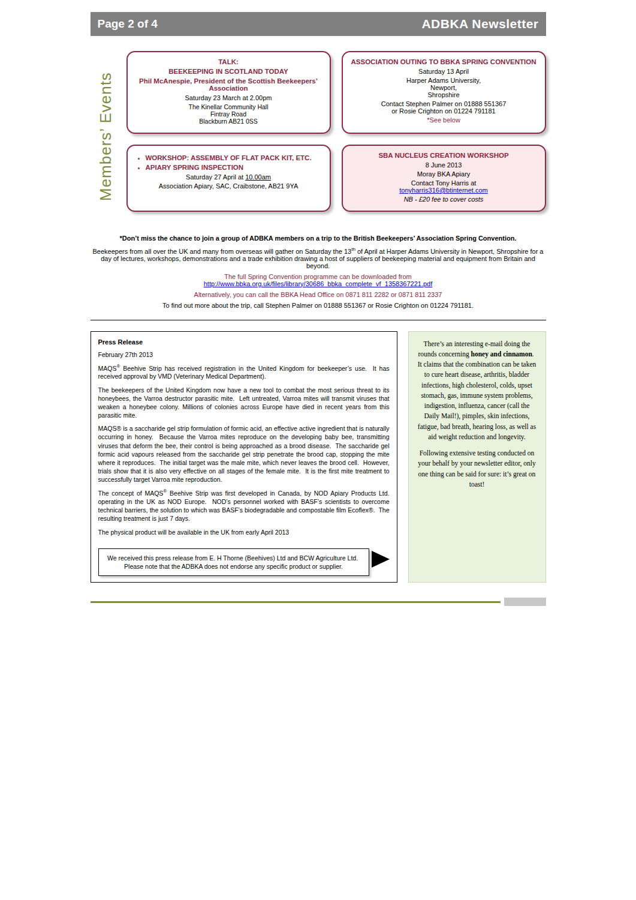Page 2 of 4 ADBKA Newsletter
Members’ Events
TALK:
BEEKEEPING IN SCOTLAND TODAY
Phil McAnespie, President of the Scottish Beekeepers’ Association
Saturday 23 March at 2.00pm
The Kinellar Community Hall
Fintray Road
Blackburn AB21 0SS
ASSOCIATION OUTING TO BBKA SPRING CONVENTION
Saturday 13 April
Harper Adams University,
Newport,
Shropshire
Contact Stephen Palmer on 01888 551367
or Rosie Crighton on 01224 791181
*See below
WORKSHOP: ASSEMBLY OF FLAT PACK KIT, ETC.
APIARY SPRING INSPECTION
Saturday 27 April at 10.00am
Association Apiary, SAC, Craibstone, AB21 9YA
SBA NUCLEUS CREATION WORKSHOP
8 June 2013
Moray BKA Apiary
Contact Tony Harris at
tonyharris316@btinternet.com
NB - £20 fee to cover costs
*Don’t miss the chance to join a group of ADBKA members on a trip to the British Beekeepers’ Association Spring Convention.
Beekeepers from all over the UK and many from overseas will gather on Saturday the 13th of April at Harper Adams University in Newport, Shropshire for a day of lectures, workshops, demonstrations and a trade exhibition drawing a host of suppliers of beekeeping material and equipment from Britain and beyond.
The full Spring Convention programme can be downloaded from
http://www.bbka.org.uk/files/library/30686_bbka_complete_vf_1358367221.pdf
Alternatively, you can call the BBKA Head Office on 0871 811 2282 or 0871 811 2337
To find out more about the trip, call Stephen Palmer on 01888 551367 or Rosie Crighton on 01224 791181.
Press Release
February 27th 2013
MAQS® Beehive Strip has received registration in the United Kingdom for beekeeper’s use. It has received approval by VMD (Veterinary Medical Department).
The beekeepers of the United Kingdom now have a new tool to combat the most serious threat to its honeybees, the Varroa destructor parasitic mite. Left untreated, Varroa mites will transmit viruses that weaken a honeybee colony. Millions of colonies across Europe have died in recent years from this parasitic mite.
MAQS® is a saccharide gel strip formulation of formic acid, an effective active ingredient that is naturally occurring in honey. Because the Varroa mites reproduce on the developing baby bee, transmitting viruses that deform the bee, their control is being approached as a brood disease. The saccharide gel formic acid vapours released from the saccharide gel strip penetrate the brood cap, stopping the mite where it reproduces. The initial target was the male mite, which never leaves the brood cell. However, trials show that it is also very effective on all stages of the female mite. It is the first mite treatment to successfully target Varroa mite reproduction.
The concept of MAQS® Beehive Strip was first developed in Canada, by NOD Apiary Products Ltd. operating in the UK as NOD Europe. NOD’s personnel worked with BASF’s scientists to overcome technical barriers, the solution to which was BASF’s biodegradable and compostable film Ecoflex®. The resulting treatment is just 7 days.
The physical product will be available in the UK from early April 2013
We received this press release from E. H Thorne (Beehives) Ltd and BCW Agriculture Ltd. Please note that the ADBKA does not endorse any specific product or supplier.
There’s an interesting e-mail doing the rounds concerning honey and cinnamon. It claims that the combination can be taken to cure heart disease, arthritis, bladder infections, high cholesterol, colds, upset stomach, gas, immune system problems, indigestion, influenza, cancer (call the Daily Mail!), pimples, skin infections, fatigue, bad breath, hearing loss, as well as aid weight reduction and longevity.
Following extensive testing conducted on your behalf by your newsletter editor, only one thing can be said for sure: it’s great on toast!